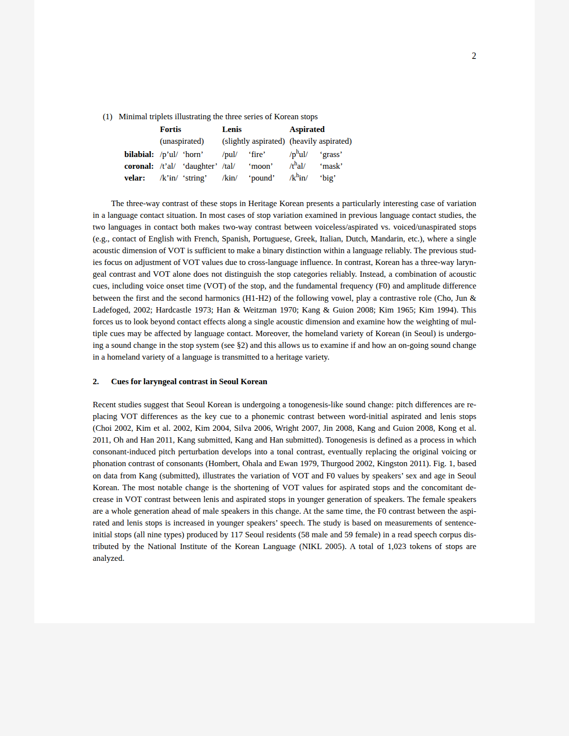2
(1) Minimal triplets illustrating the three series of Korean stops
| | Fortis | Lenis | Aspirated |
| | (unaspirated) | (slightly aspirated) | (heavily aspirated) |
| bilabial: | /p’ul/ | ‘horn’ | /pul/ | ‘fire’ | /p h ul/ | ‘grass’ |
| coronal: | /t’al/ | ‘daughter’ | /tal/ | ‘moon’ | /t h al/ | ‘mask’ |
| velar: | /k’ɨn/ | ‘string’ | /kɨn/ | ‘pound’ | /k h ɨn/ | ‘big’ |
The three-way contrast of these stops in Heritage Korean presents a particularly interesting case of variation in a language contact situation. In most cases of stop variation examined in previous language contact studies, the two languages in contact both makes two-way contrast between voiceless/aspirated vs. voiced/unaspirated stops (e.g., contact of English with French, Spanish, Portuguese, Greek, Italian, Dutch, Mandarin, etc.), where a single acoustic dimension of VOT is sufficient to make a binary distinction within a language reliably. The previous studies focus on adjustment of VOT values due to cross-language influence. In contrast, Korean has a three-way laryngeal contrast and VOT alone does not distinguish the stop categories reliably. Instead, a combination of acoustic cues, including voice onset time (VOT) of the stop, and the fundamental frequency (F0) and amplitude difference between the first and the second harmonics (H1-H2) of the following vowel, play a contrastive role (Cho, Jun & Ladefoged, 2002; Hardcastle 1973; Han & Weitzman 1970; Kang & Guion 2008; Kim 1965; Kim 1994). This forces us to look beyond contact effects along a single acoustic dimension and examine how the weighting of multiple cues may be affected by language contact. Moreover, the homeland variety of Korean (in Seoul) is undergoing a sound change in the stop system (see §2) and this allows us to examine if and how an on-going sound change in a homeland variety of a language is transmitted to a heritage variety.
2. Cues for laryngeal contrast in Seoul Korean
Recent studies suggest that Seoul Korean is undergoing a tonogenesis-like sound change: pitch differences are replacing VOT differences as the key cue to a phonemic contrast between word-initial aspirated and lenis stops (Choi 2002, Kim et al. 2002, Kim 2004, Silva 2006, Wright 2007, Jin 2008, Kang and Guion 2008, Kong et al. 2011, Oh and Han 2011, Kang submitted, Kang and Han submitted). Tonogenesis is defined as a process in which consonant-induced pitch perturbation develops into a tonal contrast, eventually replacing the original voicing or phonation contrast of consonants (Hombert, Ohala and Ewan 1979, Thurgood 2002, Kingston 2011). Fig. 1, based on data from Kang (submitted), illustrates the variation of VOT and F0 values by speakers’ sex and age in Seoul Korean. The most notable change is the shortening of VOT values for aspirated stops and the concomitant decrease in VOT contrast between lenis and aspirated stops in younger generation of speakers. The female speakers are a whole generation ahead of male speakers in this change. At the same time, the F0 contrast between the aspirated and lenis stops is increased in younger speakers’ speech. The study is based on measurements of sentence-initial stops (all nine types) produced by 117 Seoul residents (58 male and 59 female) in a read speech corpus distributed by the National Institute of the Korean Language (NIKL 2005). A total of 1,023 tokens of stops are analyzed.